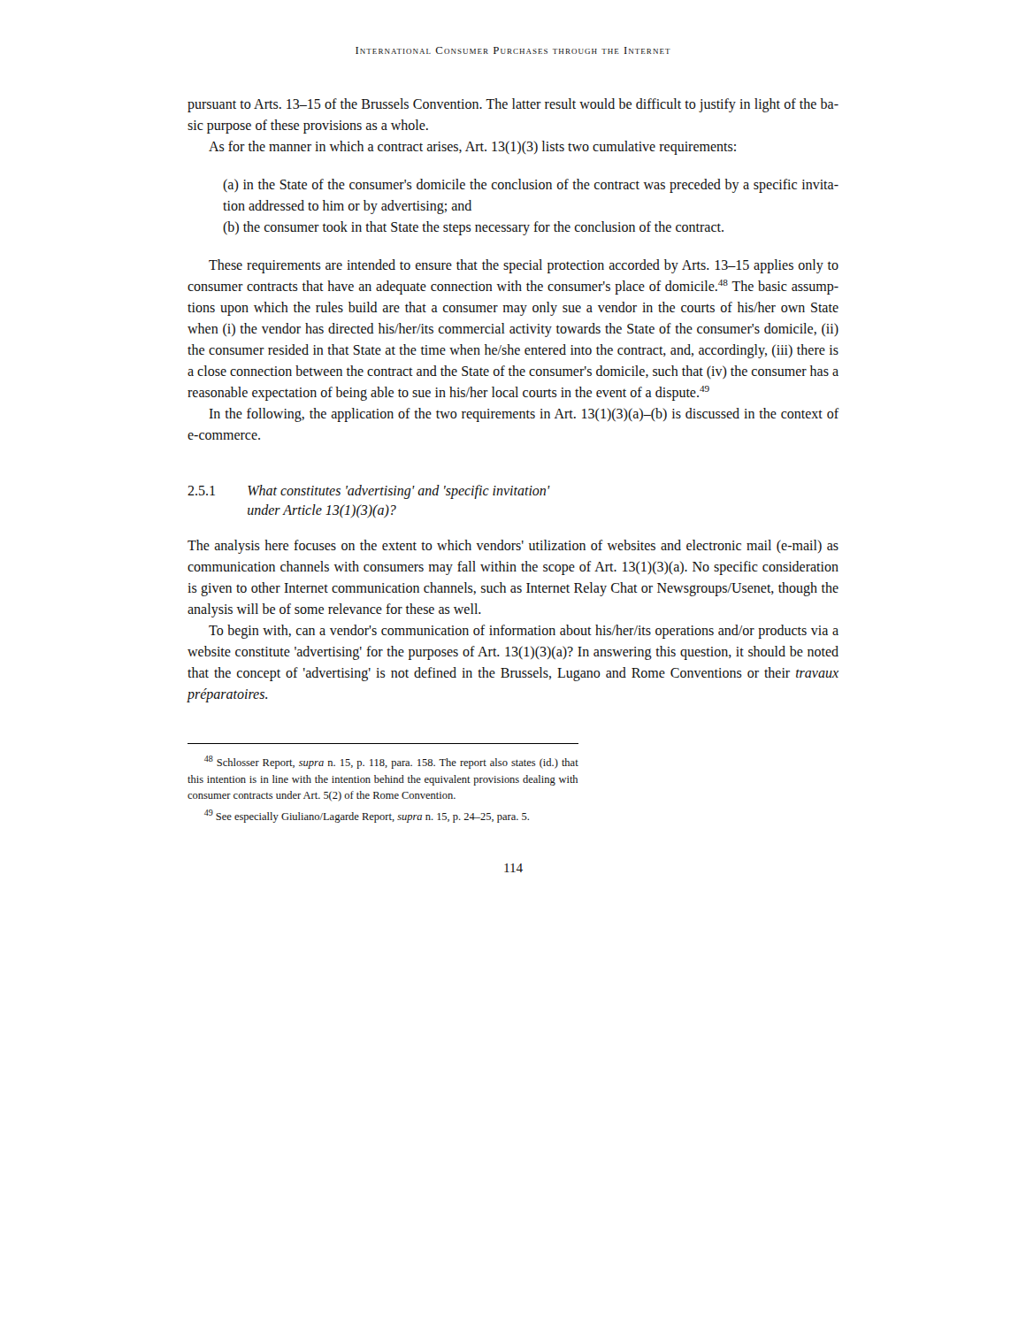International Consumer Purchases through the Internet
pursuant to Arts. 13–15 of the Brussels Convention. The latter result would be difficult to justify in light of the basic purpose of these provisions as a whole.
As for the manner in which a contract arises, Art. 13(1)(3) lists two cumulative requirements:
(a) in the State of the consumer's domicile the conclusion of the contract was preceded by a specific invitation addressed to him or by advertising; and
(b) the consumer took in that State the steps necessary for the conclusion of the contract.
These requirements are intended to ensure that the special protection accorded by Arts. 13–15 applies only to consumer contracts that have an adequate connection with the consumer's place of domicile.48 The basic assumptions upon which the rules build are that a consumer may only sue a vendor in the courts of his/her own State when (i) the vendor has directed his/her/its commercial activity towards the State of the consumer's domicile, (ii) the consumer resided in that State at the time when he/she entered into the contract, and, accordingly, (iii) there is a close connection between the contract and the State of the consumer's domicile, such that (iv) the consumer has a reasonable expectation of being able to sue in his/her local courts in the event of a dispute.49
In the following, the application of the two requirements in Art. 13(1)(3)(a)–(b) is discussed in the context of e-commerce.
2.5.1 What constitutes 'advertising' and 'specific invitation'under Article 13(1)(3)(a)?
The analysis here focuses on the extent to which vendors' utilization of websites and electronic mail (e-mail) as communication channels with consumers may fall within the scope of Art. 13(1)(3)(a). No specific consideration is given to other Internet communication channels, such as Internet Relay Chat or Newsgroups/Usenet, though the analysis will be of some relevance for these as well.
To begin with, can a vendor's communication of information about his/her/its operations and/or products via a website constitute 'advertising' for the purposes of Art. 13(1)(3)(a)? In answering this question, it should be noted that the concept of 'advertising' is not defined in the Brussels, Lugano and Rome Conventions or their travaux préparatoires.
48 Schlosser Report, supra n. 15, p. 118, para. 158. The report also states (id.) that this intention is in line with the intention behind the equivalent provisions dealing with consumer contracts under Art. 5(2) of the Rome Convention.
49 See especially Giuliano/Lagarde Report, supra n. 15, p. 24–25, para. 5.
114